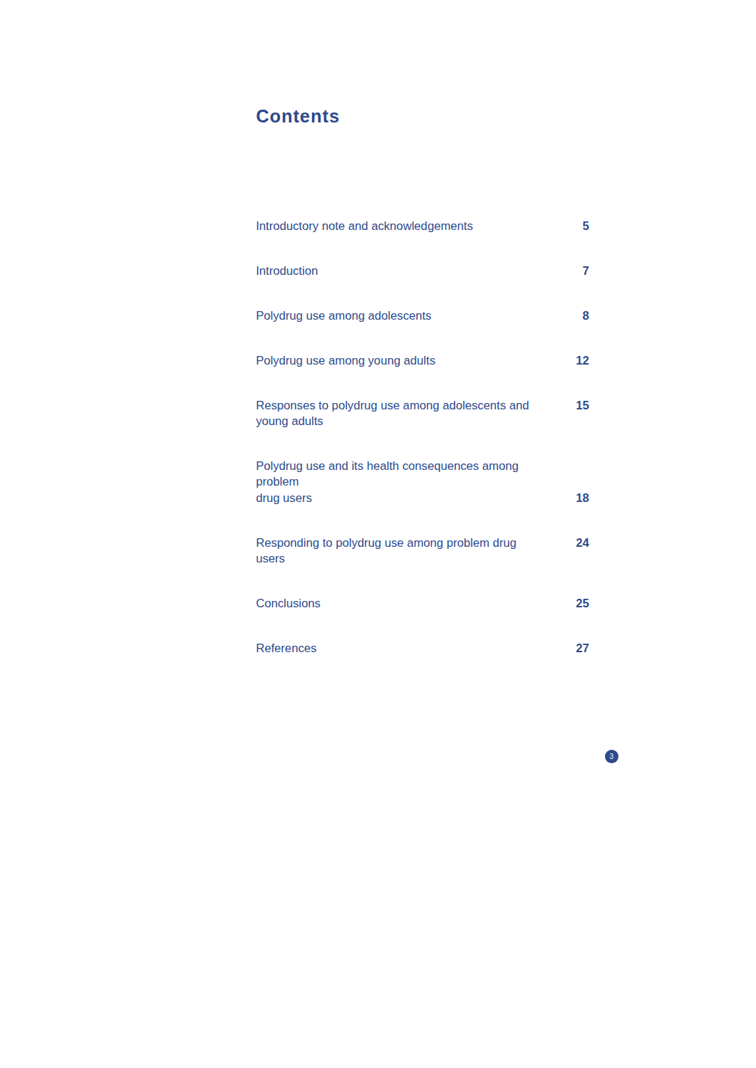Contents
| Introductory note and acknowledgements | 5 |
| Introduction | 7 |
| Polydrug use among adolescents | 8 |
| Polydrug use among young adults | 12 |
| Responses to polydrug use among adolescents and young adults | 15 |
| Polydrug use and its health consequences among problem drug users | 18 |
| Responding to polydrug use among problem drug users | 24 |
| Conclusions | 25 |
| References | 27 |
3